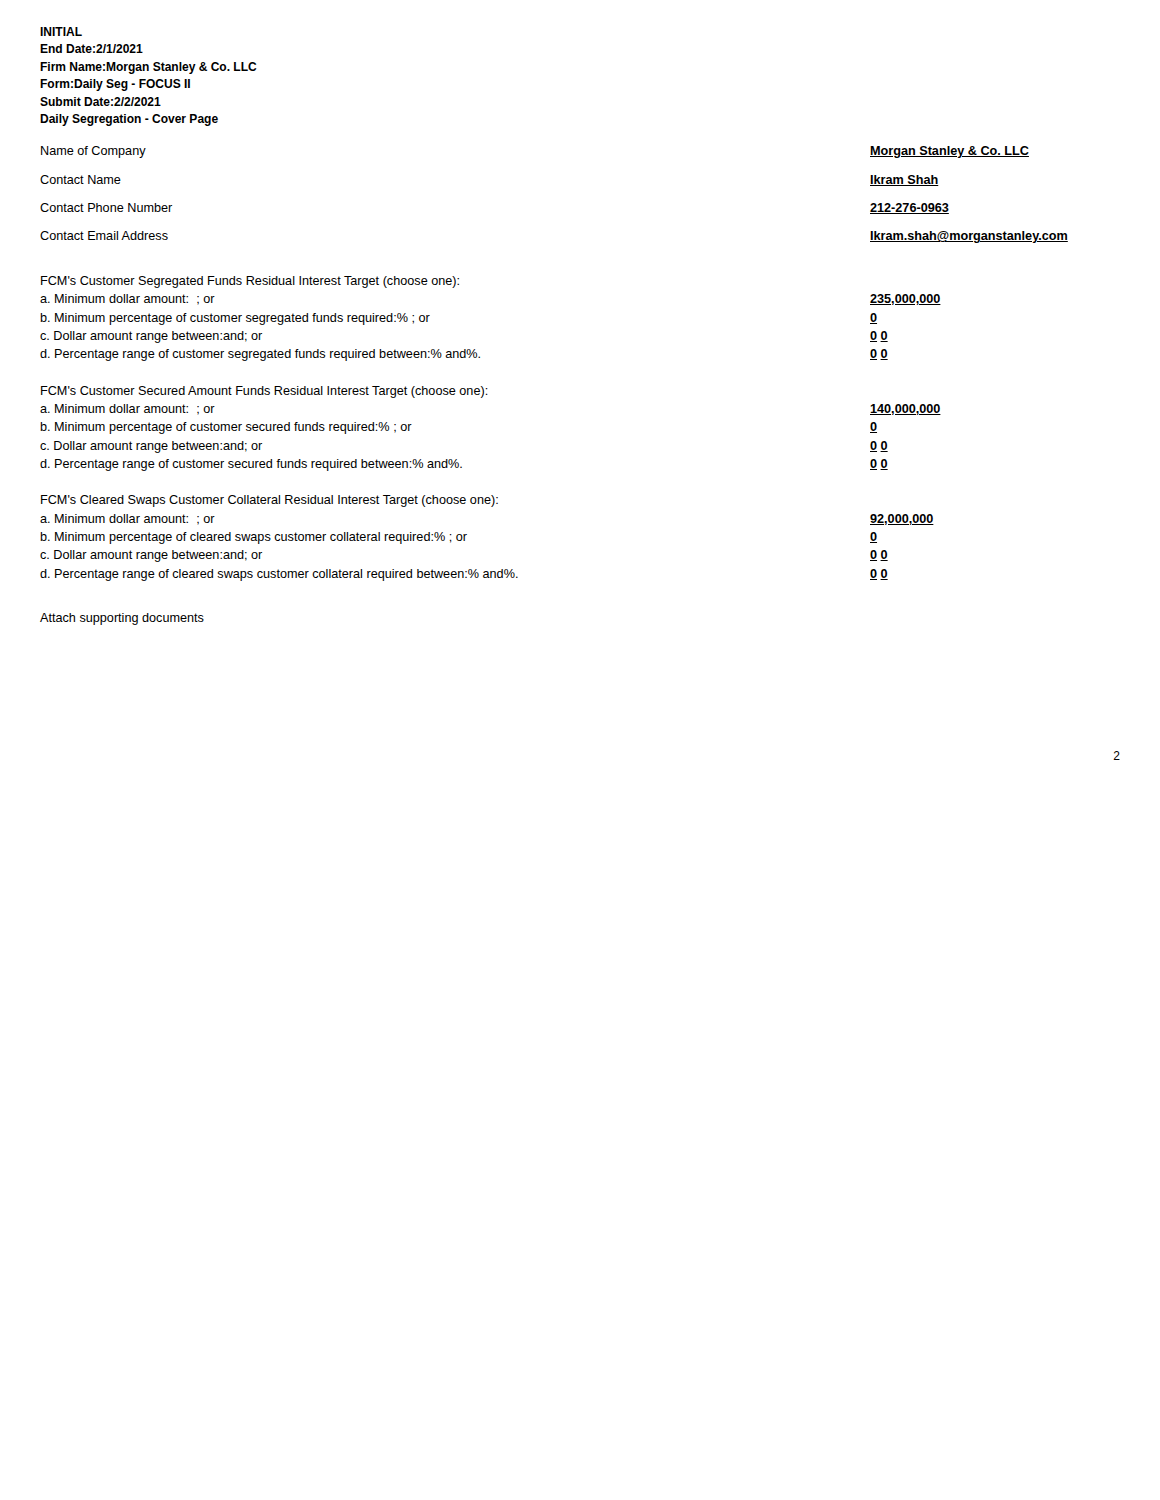INITIAL
End Date:2/1/2021
Firm Name:Morgan Stanley & Co. LLC
Form:Daily Seg - FOCUS II
Submit Date:2/2/2021
Daily Segregation - Cover Page
| Name of Company | Morgan Stanley & Co. LLC |
| Contact Name | Ikram Shah |
| Contact Phone Number | 212-276-0963 |
| Contact Email Address | Ikram.shah@morganstanley.com |
| FCM's Customer Segregated Funds Residual Interest Target (choose one): |
| a. Minimum dollar amount: ; or | 235,000,000 |
| b. Minimum percentage of customer segregated funds required:% ; or | 0 |
| c. Dollar amount range between:and; or | 0 0 |
| d. Percentage range of customer segregated funds required between:% and%. | 0 0 |
| FCM's Customer Secured Amount Funds Residual Interest Target (choose one): |
| a. Minimum dollar amount: ; or | 140,000,000 |
| b. Minimum percentage of customer secured funds required:% ; or | 0 |
| c. Dollar amount range between:and; or | 0 0 |
| d. Percentage range of customer secured funds required between:% and%. | 0 0 |
| FCM's Cleared Swaps Customer Collateral Residual Interest Target (choose one): |
| a. Minimum dollar amount: ; or | 92,000,000 |
| b. Minimum percentage of cleared swaps customer collateral required:% ; or | 0 |
| c. Dollar amount range between:and; or | 0 0 |
| d. Percentage range of cleared swaps customer collateral required between:% and%. | 0 0 |
Attach supporting documents
2